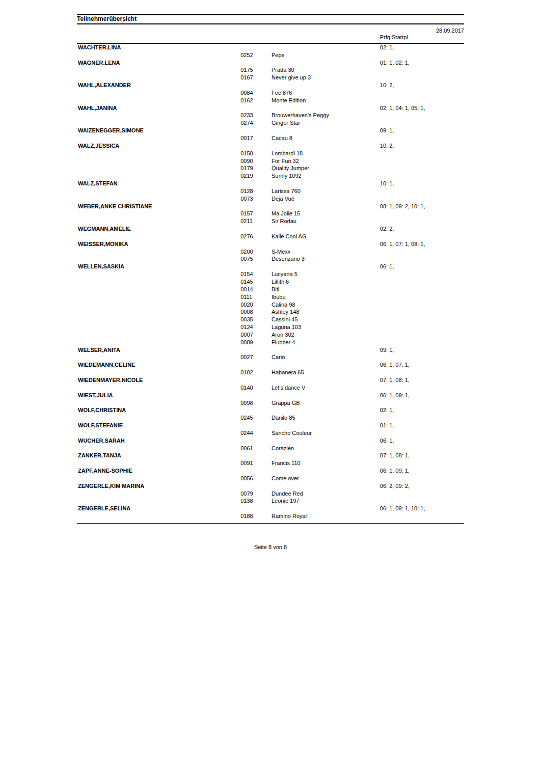Teilnehmerübersicht
28.09.2017
| | | | Prfg:Startpl. |
| WACHTER,LINA | | | 02: 1, |
| | 0252 | Pepe | |
| WAGNER,LENA | | | 01: 1, 02: 1, |
| | 0175 | Prada 30 | |
| | 0167 | Never give up 3 | |
| WAHL,ALEXANDER | | | 10: 2, |
| | 0084 | Fee 876 | |
| | 0162 | Monte Edition | |
| WAHL,JANINA | | | 02: 1, 04: 1, 05: 1, |
| | 0233 | Brouwerhaven's Peggy | |
| | 0274 | Ginger Star | |
| WAIZENEGGER,SIMONE | | | 09: 1, |
| | 0017 | Cacau 8 | |
| WALZ,JESSICA | | | 10: 2, |
| | 0150 | Lombardi 18 | |
| | 0090 | For Fun 32 | |
| | 0179 | Quality Jumper | |
| | 0219 | Sunny 1092 | |
| WALZ,STEFAN | | | 10: 1, |
| | 0128 | Larissa 760 | |
| | 0073 | Deja Vué | |
| WEBER,ANKE CHRISTIANE | | | 08: 1, 09: 2, 10: 1, |
| | 0157 | Ma Jolie 15 | |
| | 0211 | Sir Rodau | |
| WEGMANN,AMELIE | | | 02: 2, |
| | 0276 | Kalle Cool AG | |
| WEISSER,MONIKA | | | 06: 1, 07: 1, 08: 1, |
| | 0200 | S-Mexx | |
| | 0075 | Desenzano 3 | |
| WELLEN,SASKIA | | | 06: 1, |
| | 0154 | Lucyana 5 | |
| | 0145 | Lillith 6 | |
| | 0014 | Biti | |
| | 0111 | Ibubu | |
| | 0020 | Calina 98 | |
| | 0008 | Ashley 148 | |
| | 0035 | Cassini 45 | |
| | 0124 | Laguna 103 | |
| | 0007 | Aron 302 | |
| | 0089 | Flubber 4 | |
| WELSER,ANITA | | | 09: 1, |
| | 0027 | Cario | |
| WIEDEMANN,CELINE | | | 06: 1, 07: 1, |
| | 0102 | Habanera 65 | |
| WIEDENMAYER,NICOLE | | | 07: 1, 08: 1, |
| | 0140 | Let's dance V | |
| WIEST,JULIA | | | 06: 1, 09: 1, |
| | 0098 | Grappa GB | |
| WOLF,CHRISTINA | | | 02: 1, |
| | 0245 | Danilo 85 | |
| WOLF,STEFANIE | | | 01: 1, |
| | 0244 | Sancho Couleur | |
| WUCHER,SARAH | | | 06: 1, |
| | 0061 | Corazien | |
| ZANKER,TANJA | | | 07: 1, 08: 1, |
| | 0091 | Francis 110 | |
| ZAPF,ANNE-SOPHIE | | | 06: 1, 09: 1, |
| | 0056 | Come over | |
| ZENGERLE,KIM MARINA | | | 06: 2, 09: 2, |
| | 0079 | Dundee Red | |
| | 0138 | Leonie 197 | |
| ZENGERLE,SELINA | | | 06: 1, 09: 1, 10: 1, |
| | 0188 | Ramino Royal | |
Seite 8 von 8